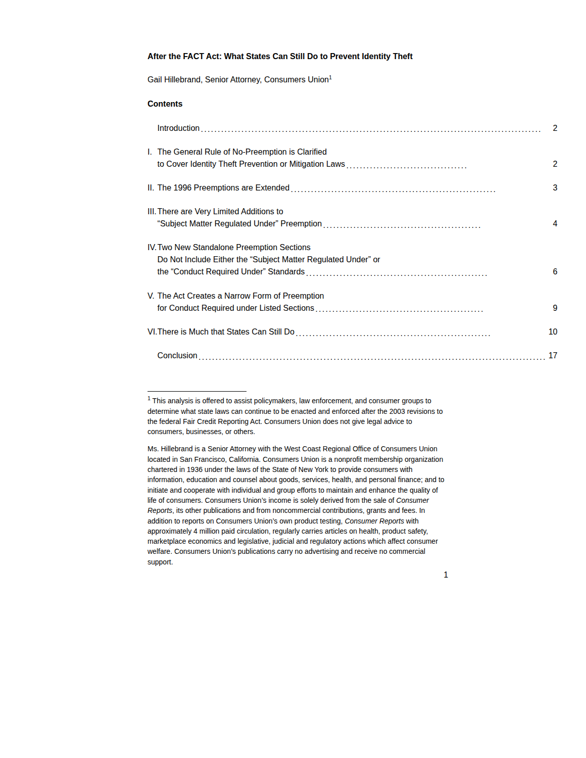After the FACT Act: What States Can Still Do to Prevent Identity Theft
Gail Hillebrand, Senior Attorney, Consumers Union1
Contents
| | Introduction ..................................................................................................... 2 |
| I. | The General Rule of No-Preemption is Clarified to Cover Identity Theft Prevention or Mitigation Laws .................................... 2 |
| II. | The 1996 Preemptions are Extended ............................................................. 3 |
| III. | There are Very Limited Additions to “Subject Matter Regulated Under” Preemption ............................................... 4 |
| IV. | Two New Standalone Preemption Sections Do Not Include Either the “Subject Matter Regulated Under” or the “Conduct Required Under” Standards ...................................................... 6 |
| V. | The Act Creates a Narrow Form of Preemption for Conduct Required under Listed Sections .................................................. 9 |
| VI. | There is Much that States Can Still Do .......................................................... 10 |
| | Conclusion ....................................................................................................... 17 |
1 This analysis is offered to assist policymakers, law enforcement, and consumer groups to determine what state laws can continue to be enacted and enforced after the 2003 revisions to the federal Fair Credit Reporting Act. Consumers Union does not give legal advice to consumers, businesses, or others.
Ms. Hillebrand is a Senior Attorney with the West Coast Regional Office of Consumers Union located in San Francisco, California. Consumers Union is a nonprofit membership organization chartered in 1936 under the laws of the State of New York to provide consumers with information, education and counsel about goods, services, health, and personal finance; and to initiate and cooperate with individual and group efforts to maintain and enhance the quality of life of consumers. Consumers Union’s income is solely derived from the sale of Consumer Reports, its other publications and from noncommercial contributions, grants and fees. In addition to reports on Consumers Union’s own product testing, Consumer Reports with approximately 4 million paid circulation, regularly carries articles on health, product safety, marketplace economics and legislative, judicial and regulatory actions which affect consumer welfare. Consumers Union’s publications carry no advertising and receive no commercial support.
1